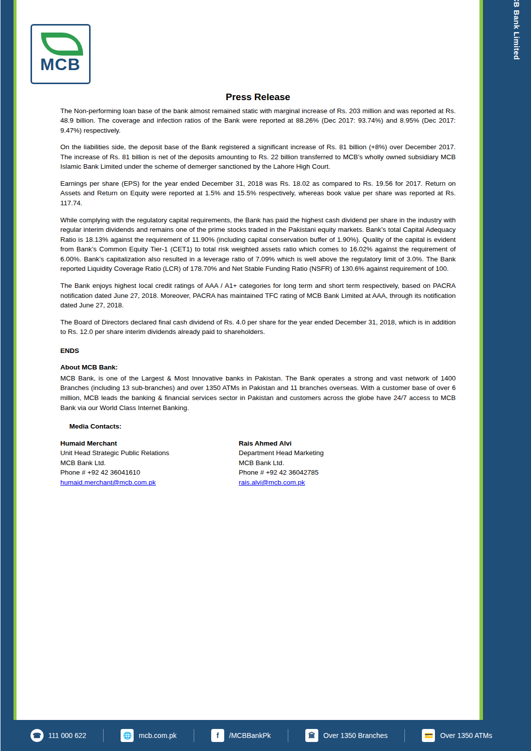MCB Bank Limited
MCB
Press Release
The Non-performing loan base of the bank almost remained static with marginal increase of Rs. 203 million and was reported at Rs. 48.9 billion. The coverage and infection ratios of the Bank were reported at 88.26% (Dec 2017: 93.74%) and 8.95% (Dec 2017: 9.47%) respectively.
On the liabilities side, the deposit base of the Bank registered a significant increase of Rs. 81 billion (+8%) over December 2017. The increase of Rs. 81 billion is net of the deposits amounting to Rs. 22 billion transferred to MCB’s wholly owned subsidiary MCB Islamic Bank Limited under the scheme of demerger sanctioned by the Lahore High Court.
Earnings per share (EPS) for the year ended December 31, 2018 was Rs. 18.02 as compared to Rs. 19.56 for 2017. Return on Assets and Return on Equity were reported at 1.5% and 15.5% respectively, whereas book value per share was reported at Rs. 117.74.
While complying with the regulatory capital requirements, the Bank has paid the highest cash dividend per share in the industry with regular interim dividends and remains one of the prime stocks traded in the Pakistani equity markets. Bank’s total Capital Adequacy Ratio is 18.13% against the requirement of 11.90% (including capital conservation buffer of 1.90%). Quality of the capital is evident from Bank’s Common Equity Tier-1 (CET1) to total risk weighted assets ratio which comes to 16.02% against the requirement of 6.00%. Bank’s capitalization also resulted in a leverage ratio of 7.09% which is well above the regulatory limit of 3.0%. The Bank reported Liquidity Coverage Ratio (LCR) of 178.70% and Net Stable Funding Ratio (NSFR) of 130.6% against requirement of 100.
The Bank enjoys highest local credit ratings of AAA / A1+ categories for long term and short term respectively, based on PACRA notification dated June 27, 2018. Moreover, PACRA has maintained TFC rating of MCB Bank Limited at AAA, through its notification dated June 27, 2018.
The Board of Directors declared final cash dividend of Rs. 4.0 per share for the year ended December 31, 2018, which is in addition to Rs. 12.0 per share interim dividends already paid to shareholders.
ENDS
About MCB Bank:
MCB Bank, is one of the Largest & Most Innovative banks in Pakistan. The Bank operates a strong and vast network of 1400 Branches (including 13 sub-branches) and over 1350 ATMs in Pakistan and 11 branches overseas. With a customer base of over 6 million, MCB leads the banking & financial services sector in Pakistan and customers across the globe have 24/7 access to MCB Bank via our World Class Internet Banking.
Media Contacts:
| Humaid Merchant Unit Head Strategic Public Relations MCB Bank Ltd. Phone # +92 42 36041610 humaid.merchant@mcb.com.pk | Rais Ahmed Alvi Department Head Marketing MCB Bank Ltd. Phone # +92 42 36042785 rais.alvi@mcb.com.pk |
☎111 000 622
🌐mcb.com.pk
f/MCBBankPk
🏛Over 1350 Branches
💳Over 1350 ATMs